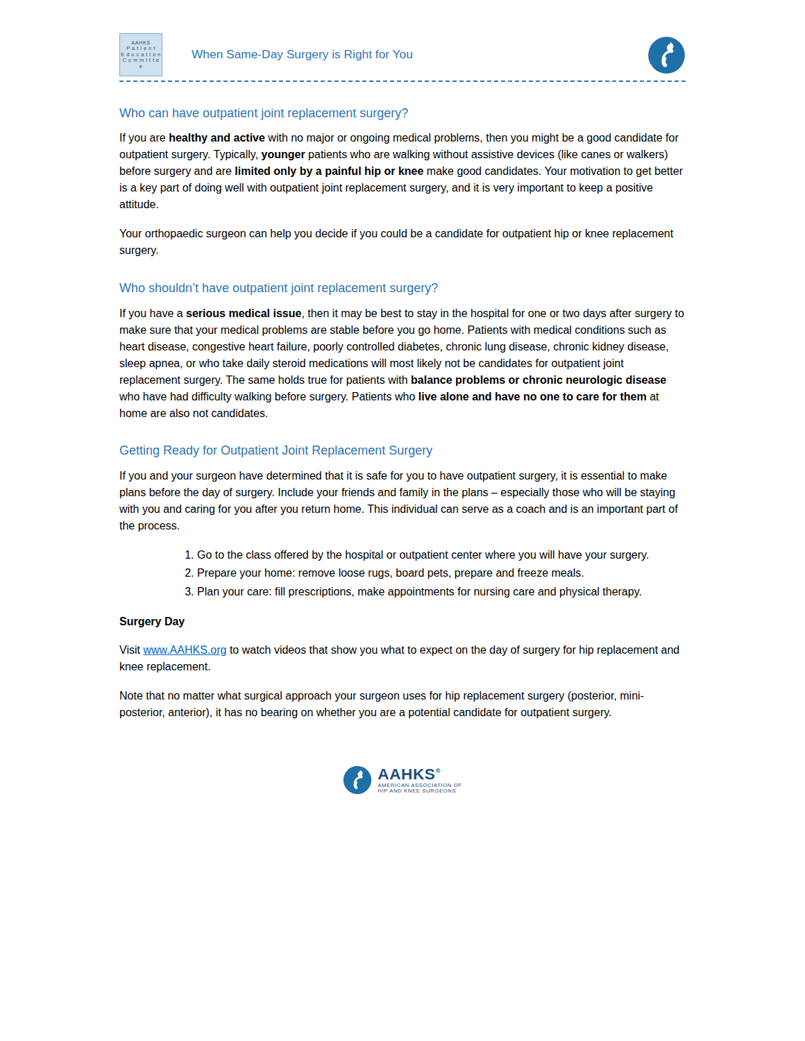AAHKS
P a t i e n t
E d u c a t i o n
C o m m i t t e e
When Same-Day Surgery is Right for You
Who can have outpatient joint replacement surgery?
If you are healthy and active with no major or ongoing medical problems, then you might be a good candidate for outpatient surgery. Typically, younger patients who are walking without assistive devices (like canes or walkers) before surgery and are limited only by a painful hip or knee make good candidates. Your motivation to get better is a key part of doing well with outpatient joint replacement surgery, and it is very important to keep a positive attitude.
Your orthopaedic surgeon can help you decide if you could be a candidate for outpatient hip or knee replacement surgery.
Who shouldn’t have outpatient joint replacement surgery?
If you have a serious medical issue, then it may be best to stay in the hospital for one or two days after surgery to make sure that your medical problems are stable before you go home. Patients with medical conditions such as heart disease, congestive heart failure, poorly controlled diabetes, chronic lung disease, chronic kidney disease, sleep apnea, or who take daily steroid medications will most likely not be candidates for outpatient joint replacement surgery. The same holds true for patients with balance problems or chronic neurologic disease who have had difficulty walking before surgery. Patients who live alone and have no one to care for them at home are also not candidates.
Getting Ready for Outpatient Joint Replacement Surgery
If you and your surgeon have determined that it is safe for you to have outpatient surgery, it is essential to make plans before the day of surgery. Include your friends and family in the plans – especially those who will be staying with you and caring for you after you return home. This individual can serve as a coach and is an important part of the process.
Go to the class offered by the hospital or outpatient center where you will have your surgery.
Prepare your home: remove loose rugs, board pets, prepare and freeze meals.
Plan your care: fill prescriptions, make appointments for nursing care and physical therapy.
Surgery Day
Visit www.AAHKS.org to watch videos that show you what to expect on the day of surgery for hip replacement and knee replacement.
Note that no matter what surgical approach your surgeon uses for hip replacement surgery (posterior, mini-posterior, anterior), it has no bearing on whether you are a potential candidate for outpatient surgery.
AAHKS®
AMERICAN ASSOCIATION OF
HIP AND KNEE SURGEONS